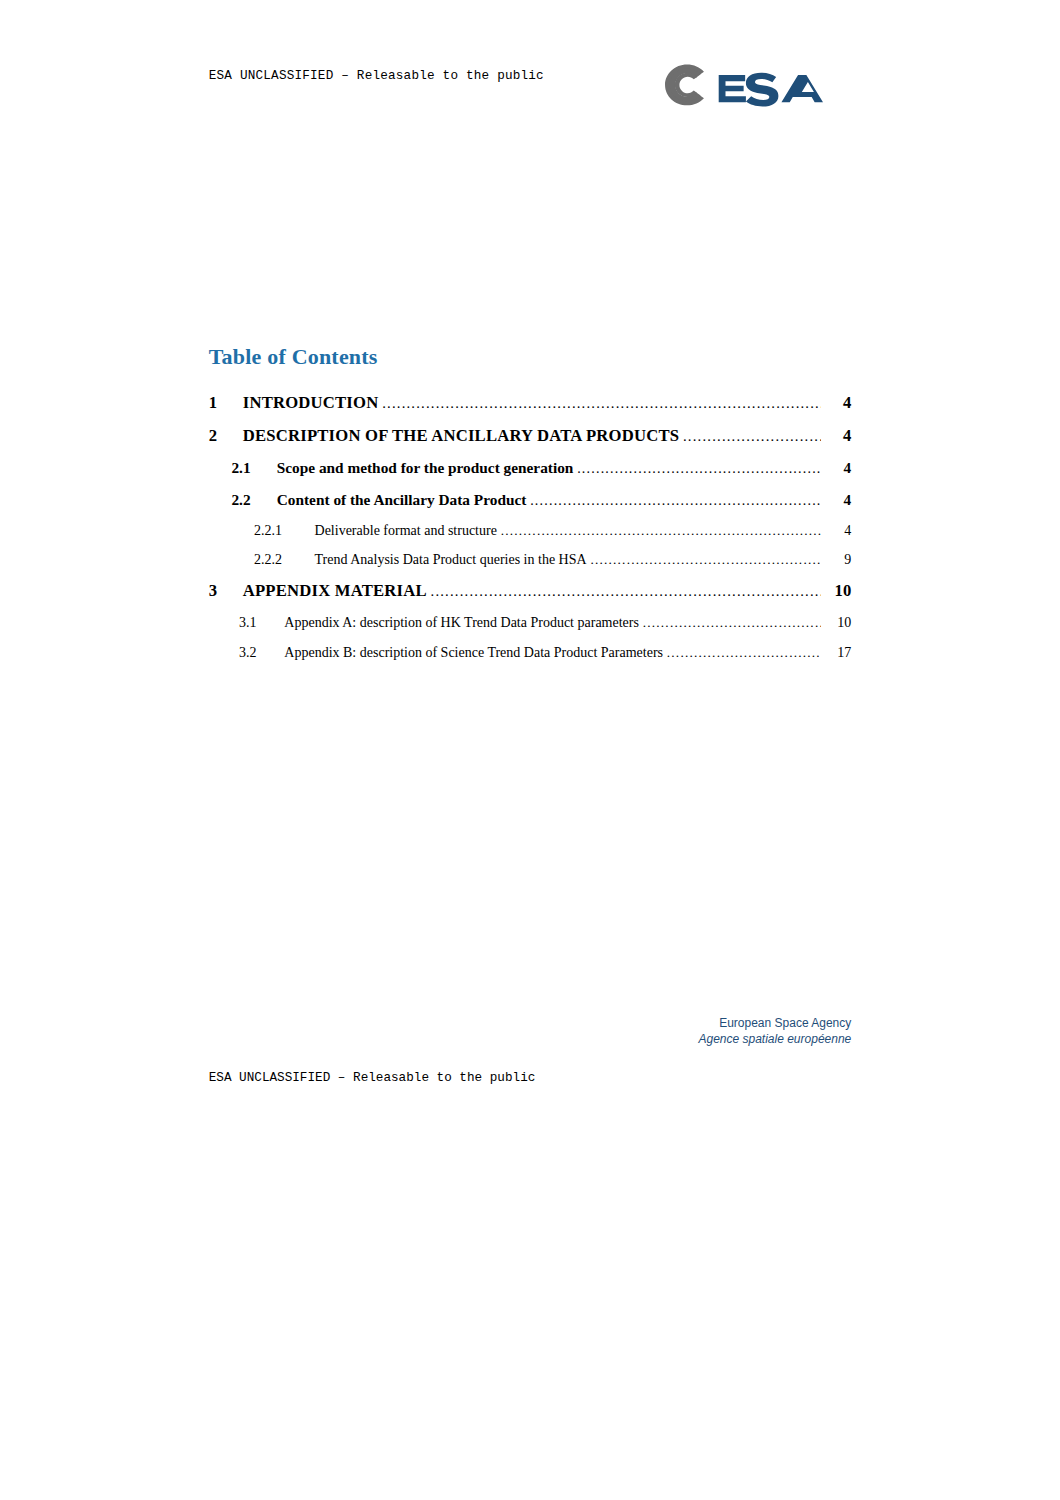ESA UNCLASSIFIED – Releasable to the public
Table of Contents
1 INTRODUCTION .................................................................................................. 4
2 DESCRIPTION OF THE ANCILLARY DATA PRODUCTS ................................ 4
2.1 Scope and method for the product generation ............................................................ 4
2.2 Content of the Ancillary Data Product ............................................................................ 4
2.2.1 Deliverable format and structure ................................................................................................. 4
2.2.2 Trend Analysis Data Product queries in the HSA ..................................................................... 9
3 APPENDIX MATERIAL ....................................................................................... 10
3.1 Appendix A: description of HK Trend Data Product parameters ............................................. 10
3.2 Appendix B: description of Science Trend Data Product Parameters ..................................... 17
European Space Agency
Agence spatiale européenne
ESA UNCLASSIFIED – Releasable to the public